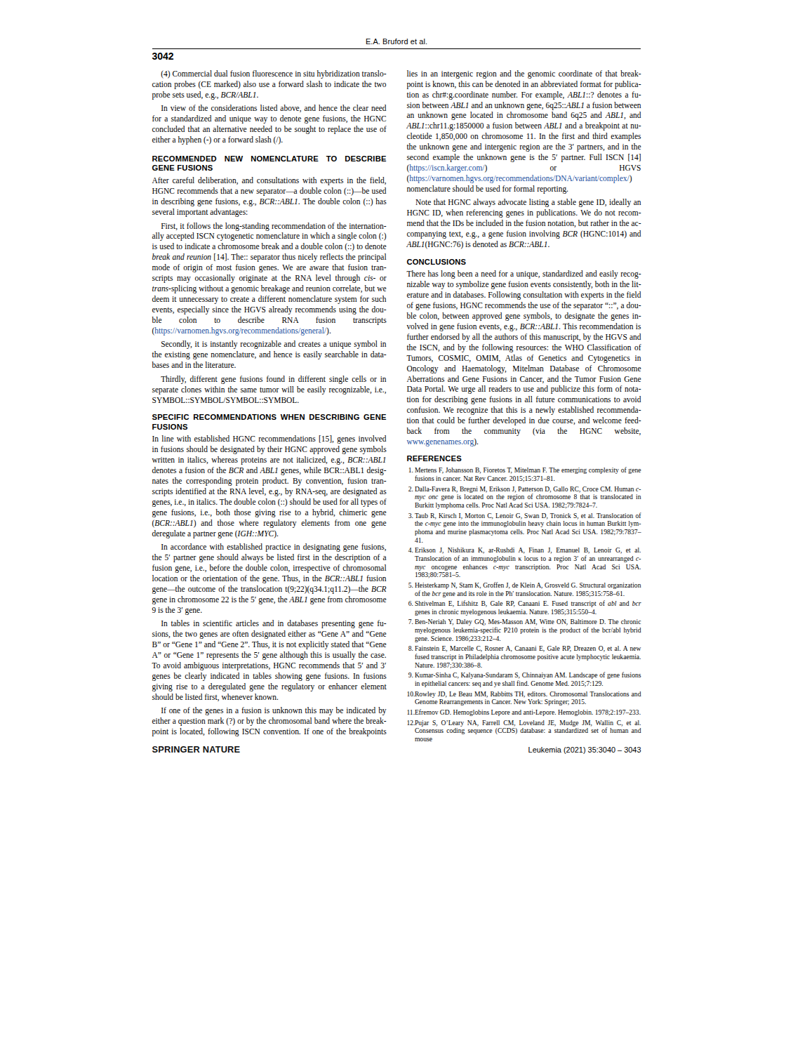E.A. Bruford et al.
3042
(4) Commercial dual fusion fluorescence in situ hybridization translocation probes (CE marked) also use a forward slash to indicate the two probe sets used, e.g., BCR/ABL1.
In view of the considerations listed above, and hence the clear need for a standardized and unique way to denote gene fusions, the HGNC concluded that an alternative needed to be sought to replace the use of either a hyphen (-) or a forward slash (/).
RECOMMENDED NEW NOMENCLATURE TO DESCRIBE GENE FUSIONS
After careful deliberation, and consultations with experts in the field, HGNC recommends that a new separator—a double colon (::)—be used in describing gene fusions, e.g., BCR::ABL1. The double colon (::) has several important advantages:
First, it follows the long-standing recommendation of the internationally accepted ISCN cytogenetic nomenclature in which a single colon (:) is used to indicate a chromosome break and a double colon (::) to denote break and reunion [14]. The:: separator thus nicely reflects the principal mode of origin of most fusion genes. We are aware that fusion transcripts may occasionally originate at the RNA level through cis- or trans-splicing without a genomic breakage and reunion correlate, but we deem it unnecessary to create a different nomenclature system for such events, especially since the HGVS already recommends using the double colon to describe RNA fusion transcripts (https://varnomen.hgvs.org/recommendations/general/).
Secondly, it is instantly recognizable and creates a unique symbol in the existing gene nomenclature, and hence is easily searchable in databases and in the literature.
Thirdly, different gene fusions found in different single cells or in separate clones within the same tumor will be easily recognizable, i.e., SYMBOL::SYMBOL/SYMBOL::SYMBOL.
SPECIFIC RECOMMENDATIONS WHEN DESCRIBING GENE FUSIONS
In line with established HGNC recommendations [15], genes involved in fusions should be designated by their HGNC approved gene symbols written in italics, whereas proteins are not italicized, e.g., BCR::ABL1 denotes a fusion of the BCR and ABL1 genes, while BCR::ABL1 designates the corresponding protein product. By convention, fusion transcripts identified at the RNA level, e.g., by RNA-seq, are designated as genes, i.e., in italics. The double colon (::) should be used for all types of gene fusions, i.e., both those giving rise to a hybrid, chimeric gene (BCR::ABL1) and those where regulatory elements from one gene deregulate a partner gene (IGH::MYC).
In accordance with established practice in designating gene fusions, the 5′ partner gene should always be listed first in the description of a fusion gene, i.e., before the double colon, irrespective of chromosomal location or the orientation of the gene. Thus, in the BCR::ABL1 fusion gene—the outcome of the translocation t(9;22)(q34.1;q11.2)—the BCR gene in chromosome 22 is the 5′ gene, the ABL1 gene from chromosome 9 is the 3′ gene.
In tables in scientific articles and in databases presenting gene fusions, the two genes are often designated either as “Gene A” and “Gene B” or “Gene 1” and “Gene 2”. Thus, it is not explicitly stated that “Gene A” or “Gene 1” represents the 5′ gene although this is usually the case. To avoid ambiguous interpretations, HGNC recommends that 5′ and 3′ genes be clearly indicated in tables showing gene fusions. In fusions giving rise to a deregulated gene the regulatory or enhancer element should be listed first, whenever known.
If one of the genes in a fusion is unknown this may be indicated by either a question mark (?) or by the chromosomal band where the breakpoint is located, following ISCN convention. If one of the breakpoints lies in an intergenic region and the genomic coordinate of that breakpoint is known, this can be denoted in an abbreviated format for publication as chr#:g.coordinate number. For example, ABL1::? denotes a fusion between ABL1 and an unknown gene, 6q25::ABL1 a fusion between an unknown gene located in chromosome band 6q25 and ABL1, and ABL1::chr11.g:1850000 a fusion between ABL1 and a breakpoint at nucleotide 1,850,000 on chromosome 11. In the first and third examples the unknown gene and intergenic region are the 3′ partners, and in the second example the unknown gene is the 5′ partner. Full ISCN [14] (https://iscn.karger.com/) or HGVS (https://varnomen.hgvs.org/recommendations/DNA/variant/complex/) nomenclature should be used for formal reporting.
Note that HGNC always advocate listing a stable gene ID, ideally an HGNC ID, when referencing genes in publications. We do not recommend that the IDs be included in the fusion notation, but rather in the accompanying text, e.g., a gene fusion involving BCR (HGNC:1014) and ABL1(HGNC:76) is denoted as BCR::ABL1.
CONCLUSIONS
There has long been a need for a unique, standardized and easily recognizable way to symbolize gene fusion events consistently, both in the literature and in databases. Following consultation with experts in the field of gene fusions, HGNC recommends the use of the separator “::”, a double colon, between approved gene symbols, to designate the genes involved in gene fusion events, e.g., BCR::ABL1. This recommendation is further endorsed by all the authors of this manuscript, by the HGVS and the ISCN, and by the following resources: the WHO Classification of Tumors, COSMIC, OMIM, Atlas of Genetics and Cytogenetics in Oncology and Haematology, Mitelman Database of Chromosome Aberrations and Gene Fusions in Cancer, and the Tumor Fusion Gene Data Portal. We urge all readers to use and publicize this form of notation for describing gene fusions in all future communications to avoid confusion. We recognize that this is a newly established recommendation that could be further developed in due course, and welcome feedback from the community (via the HGNC website, www.genenames.org).
REFERENCES
Mertens F, Johansson B, Fioretos T, Mitelman F. The emerging complexity of gene fusions in cancer. Nat Rev Cancer. 2015;15:371–81.
Dalla-Favera R, Bregni M, Erikson J, Patterson D, Gallo RC, Croce CM. Human c-myc onc gene is located on the region of chromosome 8 that is translocated in Burkitt lymphoma cells. Proc Natl Acad Sci USA. 1982;79:7824–7.
Taub R, Kirsch I, Morton C, Lenoir G, Swan D, Tronick S, et al. Translocation of the c-myc gene into the immunoglobulin heavy chain locus in human Burkitt lymphoma and murine plasmacytoma cells. Proc Natl Acad Sci USA. 1982;79:7837–41.
Erikson J, Nishikura K, ar-Rushdi A, Finan J, Emanuel B, Lenoir G, et al. Translocation of an immunoglobulin κ locus to a region 3′ of an unrearranged c-myc oncogene enhances c-myc transcription. Proc Natl Acad Sci USA. 1983;80:7581–5.
Heisterkamp N, Stam K, Groffen J, de Klein A, Grosveld G. Structural organization of the bcr gene and its role in the Ph′ translocation. Nature. 1985;315:758–61.
Shtivelman E, Lifshitz B, Gale RP, Canaani E. Fused transcript of abl and bcr genes in chronic myelogenous leukaemia. Nature. 1985;315:550–4.
Ben-Neriah Y, Daley GQ, Mes-Masson AM, Witte ON, Baltimore D. The chronic myelogenous leukemia-specific P210 protein is the product of the bcr/abl hybrid gene. Science. 1986;233:212–4.
Fainstein E, Marcelle C, Rosner A, Canaani E, Gale RP, Dreazen O, et al. A new fused transcript in Philadelphia chromosome positive acute lymphocytic leukaemia. Nature. 1987;330:386–8.
Kumar-Sinha C, Kalyana-Sundaram S, Chinnaiyan AM. Landscape of gene fusions in epithelial cancers: seq and ye shall find. Genome Med. 2015;7:129.
Rowley JD, Le Beau MM, Rabbitts TH, editors. Chromosomal Translocations and Genome Rearrangements in Cancer. New York: Springer; 2015.
Efremov GD. Hemoglobins Lepore and anti-Lepore. Hemoglobin. 1978;2:197–233.
Pujar S, O’Leary NA, Farrell CM, Loveland JE, Mudge JM, Wallin C, et al. Consensus coding sequence (CCDS) database: a standardized set of human and mouse
SPRINGER NATURE
Leukemia (2021) 35:3040 – 3043